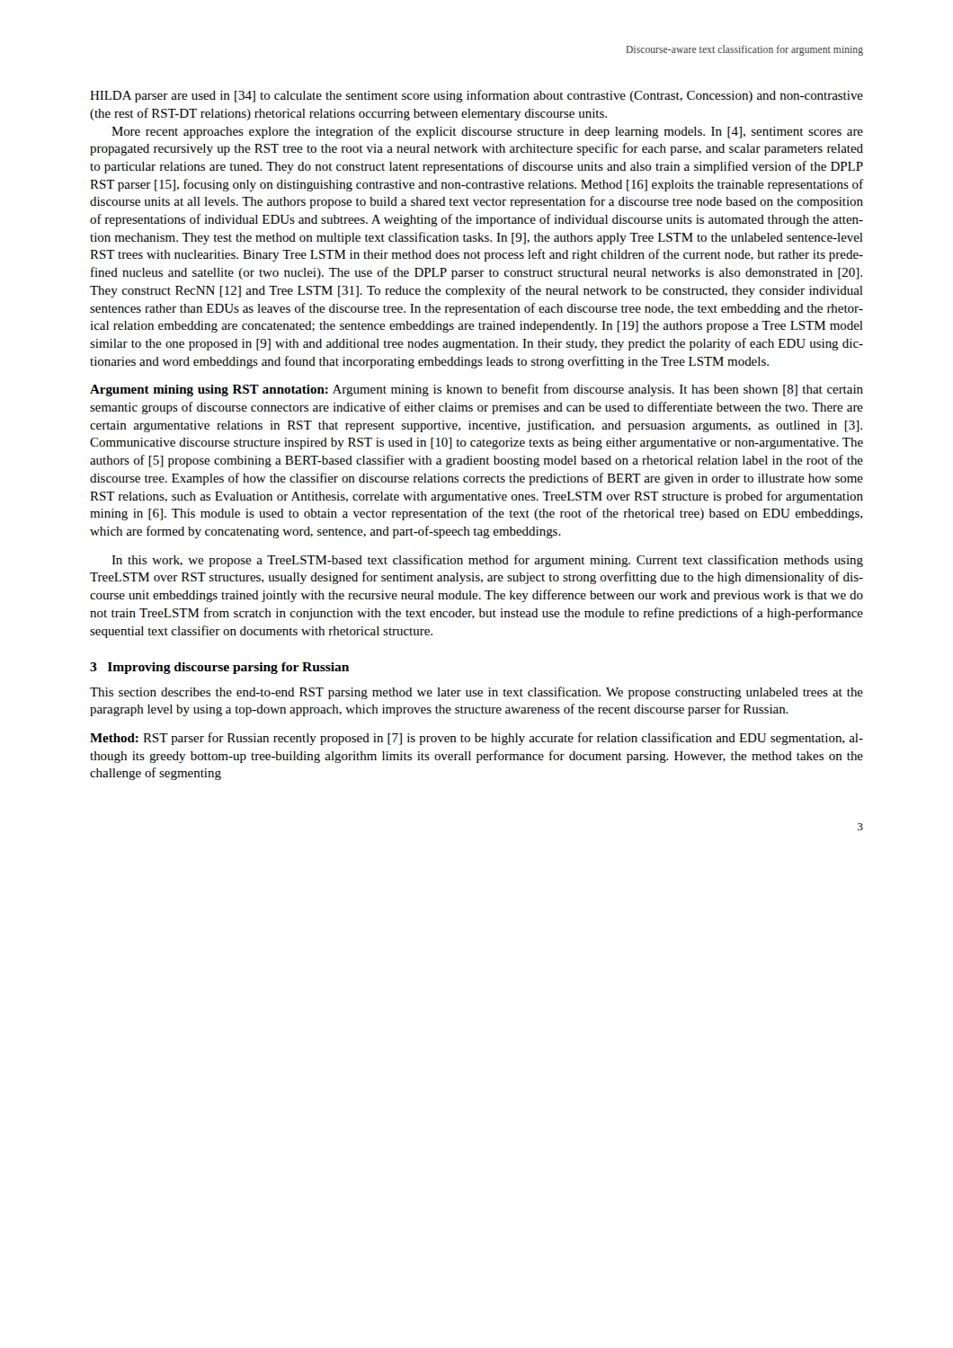Discourse-aware text classification for argument mining
HILDA parser are used in [34] to calculate the sentiment score using information about contrastive (Contrast, Concession) and non-contrastive (the rest of RST-DT relations) rhetorical relations occurring between elementary discourse units.
More recent approaches explore the integration of the explicit discourse structure in deep learning models. In [4], sentiment scores are propagated recursively up the RST tree to the root via a neural network with architecture specific for each parse, and scalar parameters related to particular relations are tuned. They do not construct latent representations of discourse units and also train a simplified version of the DPLP RST parser [15], focusing only on distinguishing contrastive and non-contrastive relations. Method [16] exploits the trainable representations of discourse units at all levels. The authors propose to build a shared text vector representation for a discourse tree node based on the composition of representations of individual EDUs and subtrees. A weighting of the importance of individual discourse units is automated through the attention mechanism. They test the method on multiple text classification tasks. In [9], the authors apply Tree LSTM to the unlabeled sentence-level RST trees with nuclearities. Binary Tree LSTM in their method does not process left and right children of the current node, but rather its predefined nucleus and satellite (or two nuclei). The use of the DPLP parser to construct structural neural networks is also demonstrated in [20]. They construct RecNN [12] and Tree LSTM [31]. To reduce the complexity of the neural network to be constructed, they consider individual sentences rather than EDUs as leaves of the discourse tree. In the representation of each discourse tree node, the text embedding and the rhetorical relation embedding are concatenated; the sentence embeddings are trained independently. In [19] the authors propose a Tree LSTM model similar to the one proposed in [9] with and additional tree nodes augmentation. In their study, they predict the polarity of each EDU using dictionaries and word embeddings and found that incorporating embeddings leads to strong overfitting in the Tree LSTM models.
Argument mining using RST annotation: Argument mining is known to benefit from discourse analysis. It has been shown [8] that certain semantic groups of discourse connectors are indicative of either claims or premises and can be used to differentiate between the two. There are certain argumentative relations in RST that represent supportive, incentive, justification, and persuasion arguments, as outlined in [3]. Communicative discourse structure inspired by RST is used in [10] to categorize texts as being either argumentative or non-argumentative. The authors of [5] propose combining a BERT-based classifier with a gradient boosting model based on a rhetorical relation label in the root of the discourse tree. Examples of how the classifier on discourse relations corrects the predictions of BERT are given in order to illustrate how some RST relations, such as Evaluation or Antithesis, correlate with argumentative ones. TreeLSTM over RST structure is probed for argumentation mining in [6]. This module is used to obtain a vector representation of the text (the root of the rhetorical tree) based on EDU embeddings, which are formed by concatenating word, sentence, and part-of-speech tag embeddings.
In this work, we propose a TreeLSTM-based text classification method for argument mining. Current text classification methods using TreeLSTM over RST structures, usually designed for sentiment analysis, are subject to strong overfitting due to the high dimensionality of discourse unit embeddings trained jointly with the recursive neural module. The key difference between our work and previous work is that we do not train TreeLSTM from scratch in conjunction with the text encoder, but instead use the module to refine predictions of a high-performance sequential text classifier on documents with rhetorical structure.
3 Improving discourse parsing for Russian
This section describes the end-to-end RST parsing method we later use in text classification. We propose constructing unlabeled trees at the paragraph level by using a top-down approach, which improves the structure awareness of the recent discourse parser for Russian.
Method: RST parser for Russian recently proposed in [7] is proven to be highly accurate for relation classification and EDU segmentation, although its greedy bottom-up tree-building algorithm limits its overall performance for document parsing. However, the method takes on the challenge of segmenting
3